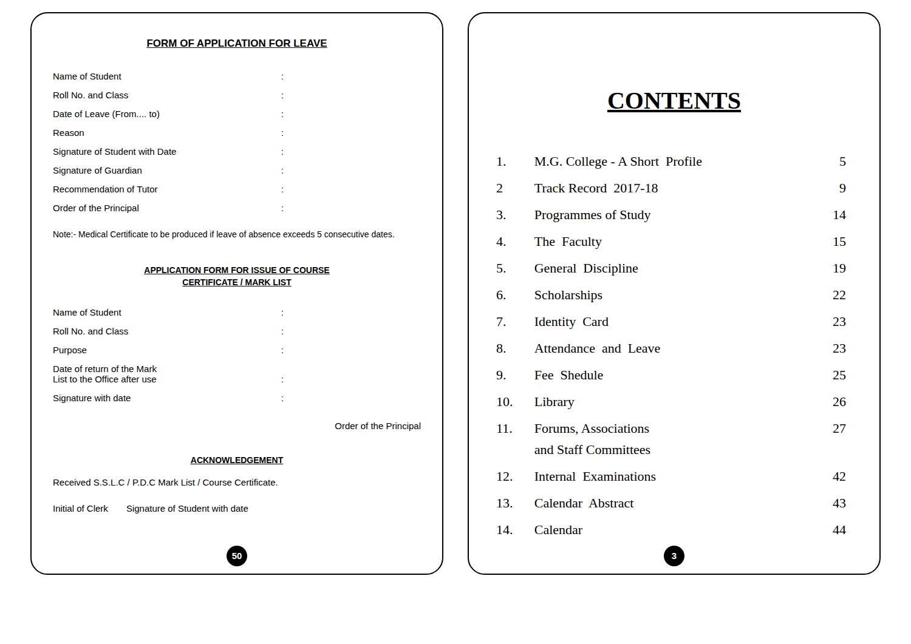FORM OF APPLICATION FOR LEAVE
| Name of Student | : |
| Roll No. and Class | : |
| Date of Leave (From.... to) | : |
| Reason | : |
| Signature of Student with Date | : |
| Signature of Guardian | : |
| Recommendation of Tutor | : |
| Order of the Principal | : |
Note:- Medical Certificate to be produced if leave of absence exceeds 5 consecutive dates.
APPLICATION FORM FOR ISSUE OF COURSE
CERTIFICATE / MARK LIST
| Name of Student | : |
| Roll No. and Class | : |
| Purpose | : |
| Date of return of the Mark List to the Office after use | : |
| Signature with date | : |
Order of the Principal
ACKNOWLEDGEMENT
Received S.S.L.C / P.D.C Mark List / Course Certificate.
Initial of Clerk Signature of Student with date
50
CONTENTS
| 1. | M.G. College - A Short Profile | 5 |
| 2 | Track Record 2017-18 | 9 |
| 3. | Programmes of Study | 14 |
| 4. | The Faculty | 15 |
| 5. | General Discipline | 19 |
| 6. | Scholarships | 22 |
| 7. | Identity Card | 23 |
| 8. | Attendance and Leave | 23 |
| 9. | Fee Shedule | 25 |
| 10. | Library | 26 |
| 11. | Forums, Associations | 27 |
| | and Staff Committees | |
| 12. | Internal Examinations | 42 |
| 13. | Calendar Abstract | 43 |
| 14. | Calendar | 44 |
3